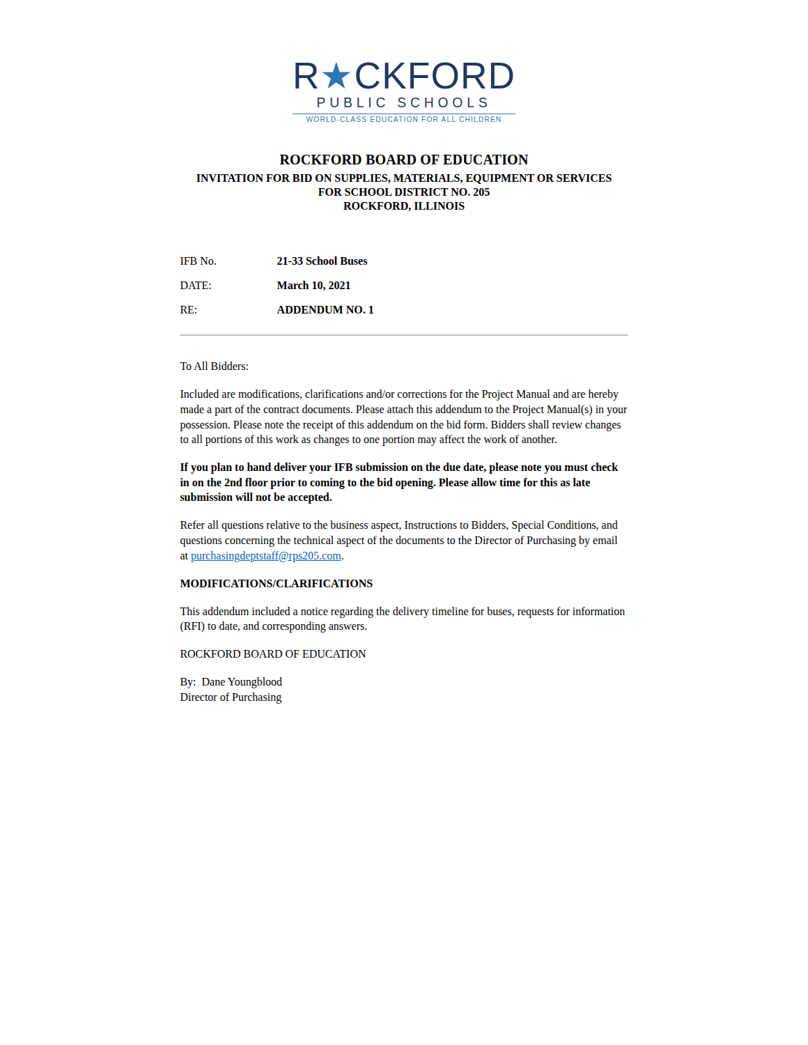R★CKFORD
PUBLIC SCHOOLS
WORLD-CLASS EDUCATION FOR ALL CHILDREN
ROCKFORD BOARD OF EDUCATION
INVITATION FOR BID ON SUPPLIES, MATERIALS, EQUIPMENT OR SERVICES
FOR SCHOOL DISTRICT NO. 205
ROCKFORD, ILLINOIS
| IFB No. | 21-33 School Buses |
| DATE: | March 10, 2021 |
| RE: | ADDENDUM NO. 1 |
To All Bidders:
Included are modifications, clarifications and/or corrections for the Project Manual and are hereby made a part of the contract documents. Please attach this addendum to the Project Manual(s) in your possession. Please note the receipt of this addendum on the bid form. Bidders shall review changes to all portions of this work as changes to one portion may affect the work of another.
If you plan to hand deliver your IFB submission on the due date, please note you must check in on the 2nd floor prior to coming to the bid opening. Please allow time for this as late submission will not be accepted.
Refer all questions relative to the business aspect, Instructions to Bidders, Special Conditions, and questions concerning the technical aspect of the documents to the Director of Purchasing by email at purchasingdeptstaff@rps205.com.
MODIFICATIONS/CLARIFICATIONS
This addendum included a notice regarding the delivery timeline for buses, requests for information (RFI) to date, and corresponding answers.
ROCKFORD BOARD OF EDUCATION
By: Dane Youngblood
Director of Purchasing